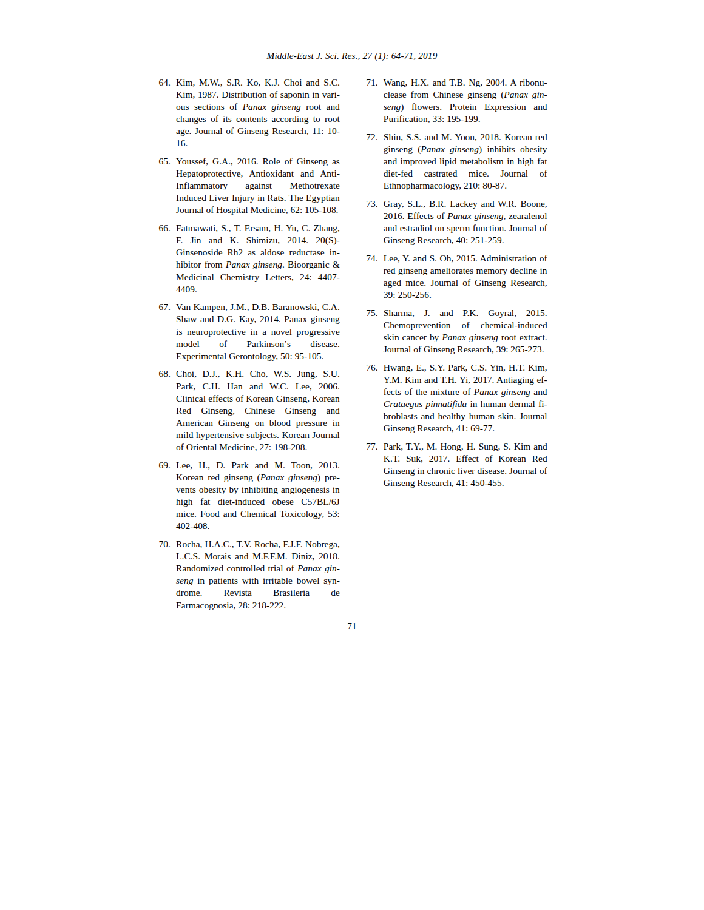Middle-East J. Sci. Res., 27 (1): 64-71, 2019
64. Kim, M.W., S.R. Ko, K.J. Choi and S.C. Kim, 1987. Distribution of saponin in various sections of Panax ginseng root and changes of its contents according to root age. Journal of Ginseng Research, 11: 10-16.
65. Youssef, G.A., 2016. Role of Ginseng as Hepatoprotective, Antioxidant and Anti-Inflammatory against Methotrexate Induced Liver Injury in Rats. The Egyptian Journal of Hospital Medicine, 62: 105-108.
66. Fatmawati, S., T. Ersam, H. Yu, C. Zhang, F. Jin and K. Shimizu, 2014. 20(S)-Ginsenoside Rh2 as aldose reductase inhibitor from Panax ginseng. Bioorganic & Medicinal Chemistry Letters, 24: 4407-4409.
67. Van Kampen, J.M., D.B. Baranowski, C.A. Shaw and D.G. Kay, 2014. Panax ginseng is neuroprotective in a novel progressive model of Parkinson’s disease. Experimental Gerontology, 50: 95-105.
68. Choi, D.J., K.H. Cho, W.S. Jung, S.U. Park, C.H. Han and W.C. Lee, 2006. Clinical effects of Korean Ginseng, Korean Red Ginseng, Chinese Ginseng and American Ginseng on blood pressure in mild hypertensive subjects. Korean Journal of Oriental Medicine, 27: 198-208.
69. Lee, H., D. Park and M. Toon, 2013. Korean red ginseng (Panax ginseng) prevents obesity by inhibiting angiogenesis in high fat diet-induced obese C57BL/6J mice. Food and Chemical Toxicology, 53: 402-408.
70. Rocha, H.A.C., T.V. Rocha, F.J.F. Nobrega, L.C.S. Morais and M.F.F.M. Diniz, 2018. Randomized controlled trial of Panax ginseng in patients with irritable bowel syndrome. Revista Brasileria de Farmacognosia, 28: 218-222.
71. Wang, H.X. and T.B. Ng, 2004. A ribonuclease from Chinese ginseng (Panax ginseng) flowers. Protein Expression and Purification, 33: 195-199.
72. Shin, S.S. and M. Yoon, 2018. Korean red ginseng (Panax ginseng) inhibits obesity and improved lipid metabolism in high fat diet-fed castrated mice. Journal of Ethnopharmacology, 210: 80-87.
73. Gray, S.L., B.R. Lackey and W.R. Boone, 2016. Effects of Panax ginseng, zearalenol and estradiol on sperm function. Journal of Ginseng Research, 40: 251-259.
74. Lee, Y. and S. Oh, 2015. Administration of red ginseng ameliorates memory decline in aged mice. Journal of Ginseng Research, 39: 250-256.
75. Sharma, J. and P.K. Goyral, 2015. Chemoprevention of chemical-induced skin cancer by Panax ginseng root extract. Journal of Ginseng Research, 39: 265-273.
76. Hwang, E., S.Y. Park, C.S. Yin, H.T. Kim, Y.M. Kim and T.H. Yi, 2017. Antiaging effects of the mixture of Panax ginseng and Crataegus pinnatifida in human dermal fibroblasts and healthy human skin. Journal Ginseng Research, 41: 69-77.
77. Park, T.Y., M. Hong, H. Sung, S. Kim and K.T. Suk, 2017. Effect of Korean Red Ginseng in chronic liver disease. Journal of Ginseng Research, 41: 450-455.
71